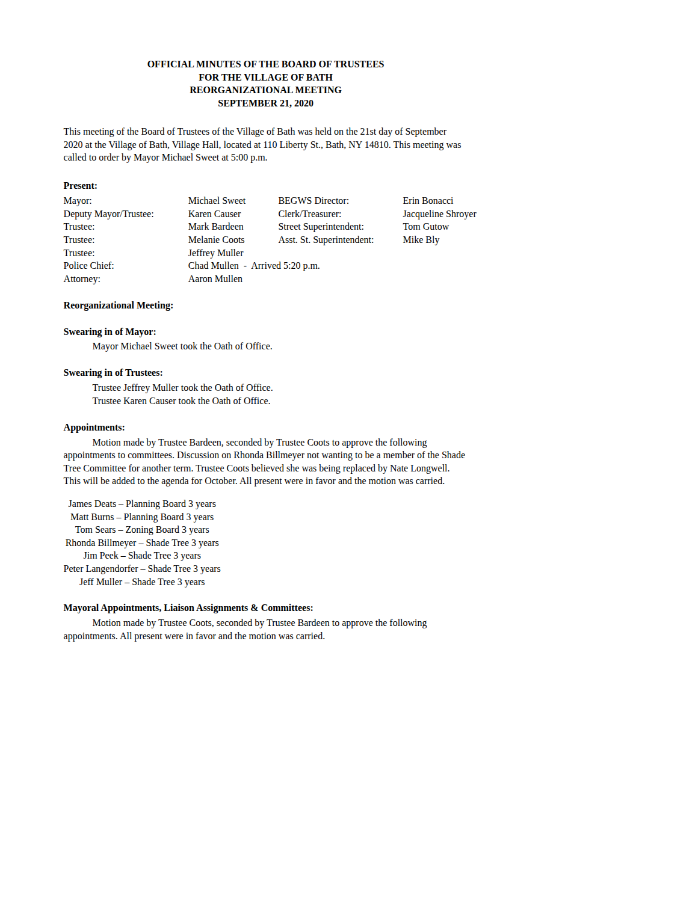OFFICIAL MINUTES OF THE BOARD OF TRUSTEES
FOR THE VILLAGE OF BATH
REORGANIZATIONAL MEETING
SEPTEMBER 21, 2020
This meeting of the Board of Trustees of the Village of Bath was held on the 21st day of September 2020 at the Village of Bath, Village Hall, located at 110 Liberty St., Bath, NY 14810. This meeting was called to order by Mayor Michael Sweet at 5:00 p.m.
Present:
| Mayor: | Michael Sweet | BEGWS Director: | Erin Bonacci |
| Deputy Mayor/Trustee: | Karen Causer | Clerk/Treasurer: | Jacqueline Shroyer |
| Trustee: | Mark Bardeen | Street Superintendent: | Tom Gutow |
| Trustee: | Melanie Coots | Asst. St. Superintendent: | Mike Bly |
| Trustee: | Jeffrey Muller | | |
| Police Chief: | Chad Mullen - Arrived 5:20 p.m. |
| Attorney: | Aaron Mullen |
Reorganizational Meeting:
Swearing in of Mayor:
Mayor Michael Sweet took the Oath of Office.
Swearing in of Trustees:
Trustee Jeffrey Muller took the Oath of Office.
Trustee Karen Causer took the Oath of Office.
Appointments:
Motion made by Trustee Bardeen, seconded by Trustee Coots to approve the following appointments to committees. Discussion on Rhonda Billmeyer not wanting to be a member of the Shade Tree Committee for another term. Trustee Coots believed she was being replaced by Nate Longwell. This will be added to the agenda for October. All present were in favor and the motion was carried.
James Deats – Planning Board 3 years
Matt Burns – Planning Board 3 years
Tom Sears – Zoning Board 3 years
Rhonda Billmeyer – Shade Tree 3 years
Jim Peek – Shade Tree 3 years
Peter Langendorfer – Shade Tree 3 years
Jeff Muller – Shade Tree 3 years
Mayoral Appointments, Liaison Assignments & Committees:
Motion made by Trustee Coots, seconded by Trustee Bardeen to approve the following appointments. All present were in favor and the motion was carried.